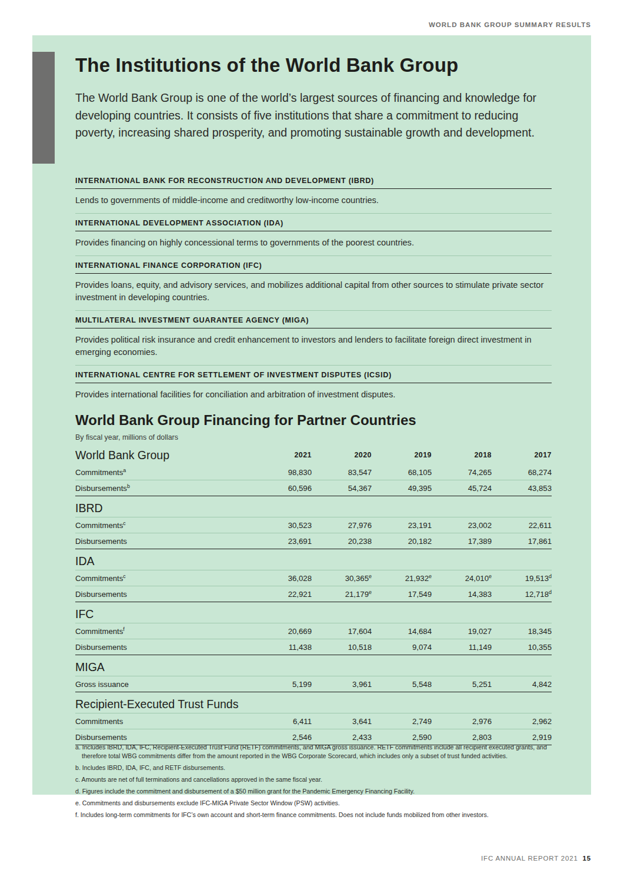World Bank Group Summary Results
The Institutions of the World Bank Group
The World Bank Group is one of the world’s largest sources of financing and knowledge for developing countries. It consists of five institutions that share a commitment to reducing poverty, increasing shared prosperity, and promoting sustainable growth and development.
International Bank for Reconstruction and Development (IBRD)
Lends to governments of middle-income and creditworthy low-income countries.
International Development Association (IDA)
Provides financing on highly concessional terms to governments of the poorest countries.
International Finance Corporation (IFC)
Provides loans, equity, and advisory services, and mobilizes additional capital from other sources to stimulate private sector investment in developing countries.
Multilateral Investment Guarantee Agency (MIGA)
Provides political risk insurance and credit enhancement to investors and lenders to facilitate foreign direct investment in emerging economies.
International Centre for Settlement of Investment Disputes (ICSID)
Provides international facilities for conciliation and arbitration of investment disputes.
World Bank Group Financing for Partner Countries
By fiscal year, millions of dollars
| World Bank Group | 2021 | 2020 | 2019 | 2018 | 2017 |
| --- | --- | --- | --- | --- | --- |
| Commitments a | 98,830 | 83,547 | 68,105 | 74,265 | 68,274 |
| Disbursements b | 60,596 | 54,367 | 49,395 | 45,724 | 43,853 |
| IBRD | | | | | |
| Commitments c | 30,523 | 27,976 | 23,191 | 23,002 | 22,611 |
| Disbursements | 23,691 | 20,238 | 20,182 | 17,389 | 17,861 |
| IDA | | | | | |
| Commitments c | 36,028 | 30,365 e | 21,932 e | 24,010 e | 19,513 d |
| Disbursements | 22,921 | 21,179 e | 17,549 | 14,383 | 12,718 d |
| IFC | | | | | |
| Commitments f | 20,669 | 17,604 | 14,684 | 19,027 | 18,345 |
| Disbursements | 11,438 | 10,518 | 9,074 | 11,149 | 10,355 |
| MIGA | | | | | |
| Gross issuance | 5,199 | 3,961 | 5,548 | 5,251 | 4,842 |
| Recipient-Executed Trust Funds | | | | | |
| Commitments | 6,411 | 3,641 | 2,749 | 2,976 | 2,962 |
| Disbursements | 2,546 | 2,433 | 2,590 | 2,803 | 2,919 |
a. Includes IBRD, IDA, IFC, Recipient-Executed Trust Fund (RETF) commitments, and MIGA gross issuance. RETF commitments include all recipient executed grants, and therefore total WBG commitments differ from the amount reported in the WBG Corporate Scorecard, which includes only a subset of trust funded activities.
b. Includes IBRD, IDA, IFC, and RETF disbursements.
c. Amounts are net of full terminations and cancellations approved in the same fiscal year.
d. Figures include the commitment and disbursement of a $50 million grant for the Pandemic Emergency Financing Facility.
e. Commitments and disbursements exclude IFC-MIGA Private Sector Window (PSW) activities.
f. Includes long-term commitments for IFC’s own account and short-term finance commitments. Does not include funds mobilized from other investors.
IFC Annual Report 2021 15